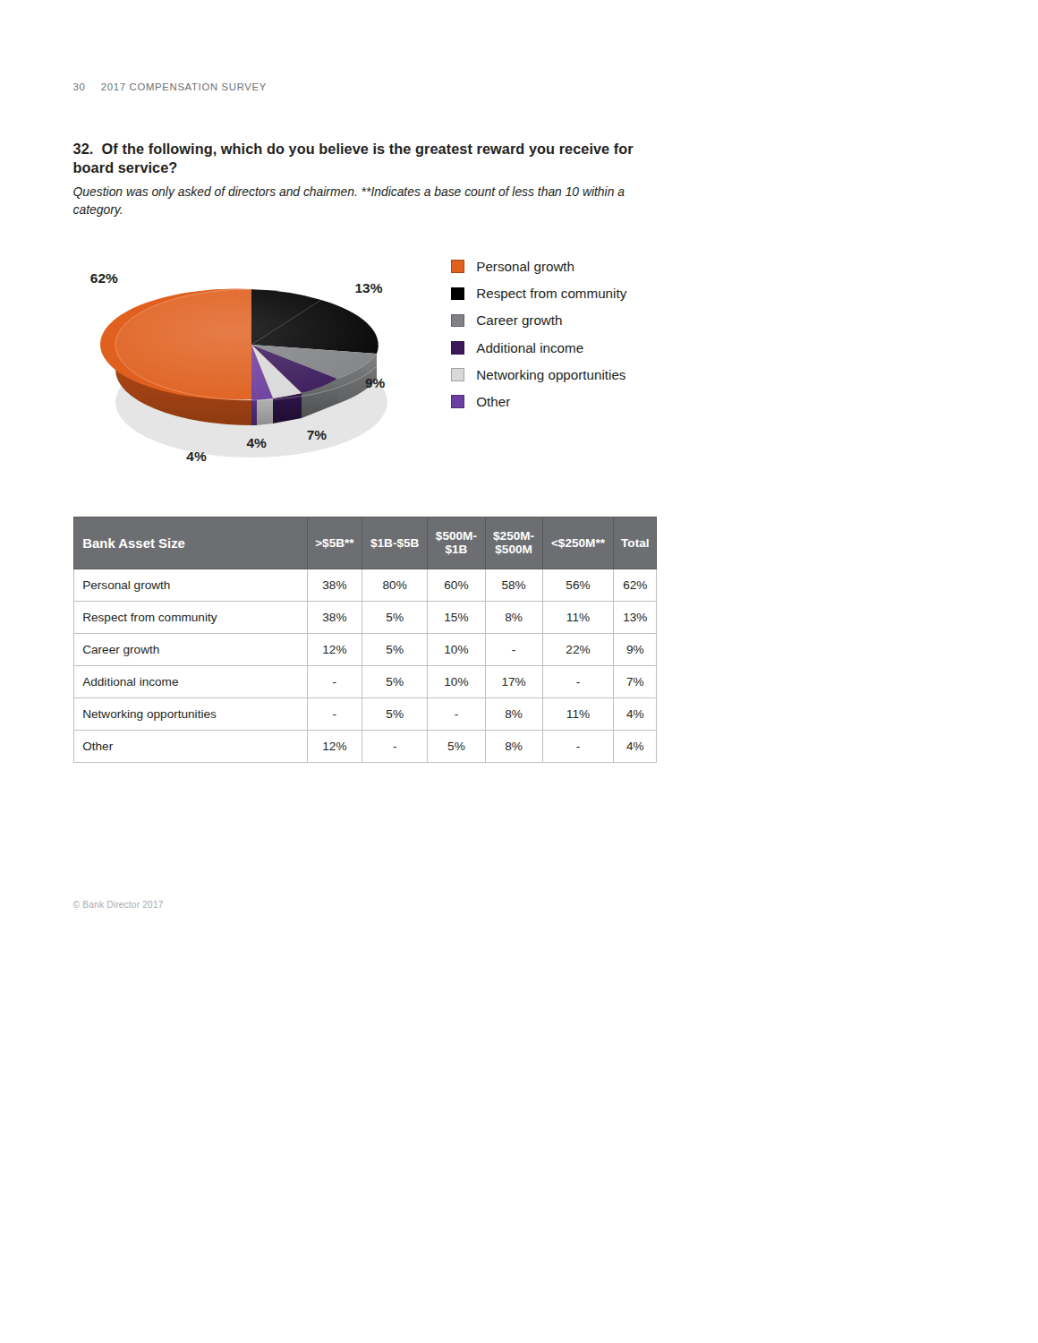302017 COMPENSATION SURVEY
32. Of the following, which do you believe is the greatest reward you receive for board service?
Question was only asked of directors and chairmen. **Indicates a base count of less than 10 within a category.
62% 13% 9% 7% 4% 4%
Personal growth
Respect from community
Career growth
Additional income
Networking opportunities
Other
| Bank Asset Size | >$5B** | $1B-$5B | $500M- $1B | $250M- $500M | <$250M** | Total |
| --- | --- | --- | --- | --- | --- | --- |
| Personal growth | 38% | 80% | 60% | 58% | 56% | 62% |
| Respect from community | 38% | 5% | 15% | 8% | 11% | 13% |
| Career growth | 12% | 5% | 10% | - | 22% | 9% |
| Additional income | - | 5% | 10% | 17% | - | 7% |
| Networking opportunities | - | 5% | - | 8% | 11% | 4% |
| Other | 12% | - | 5% | 8% | - | 4% |
© Bank Director 2017